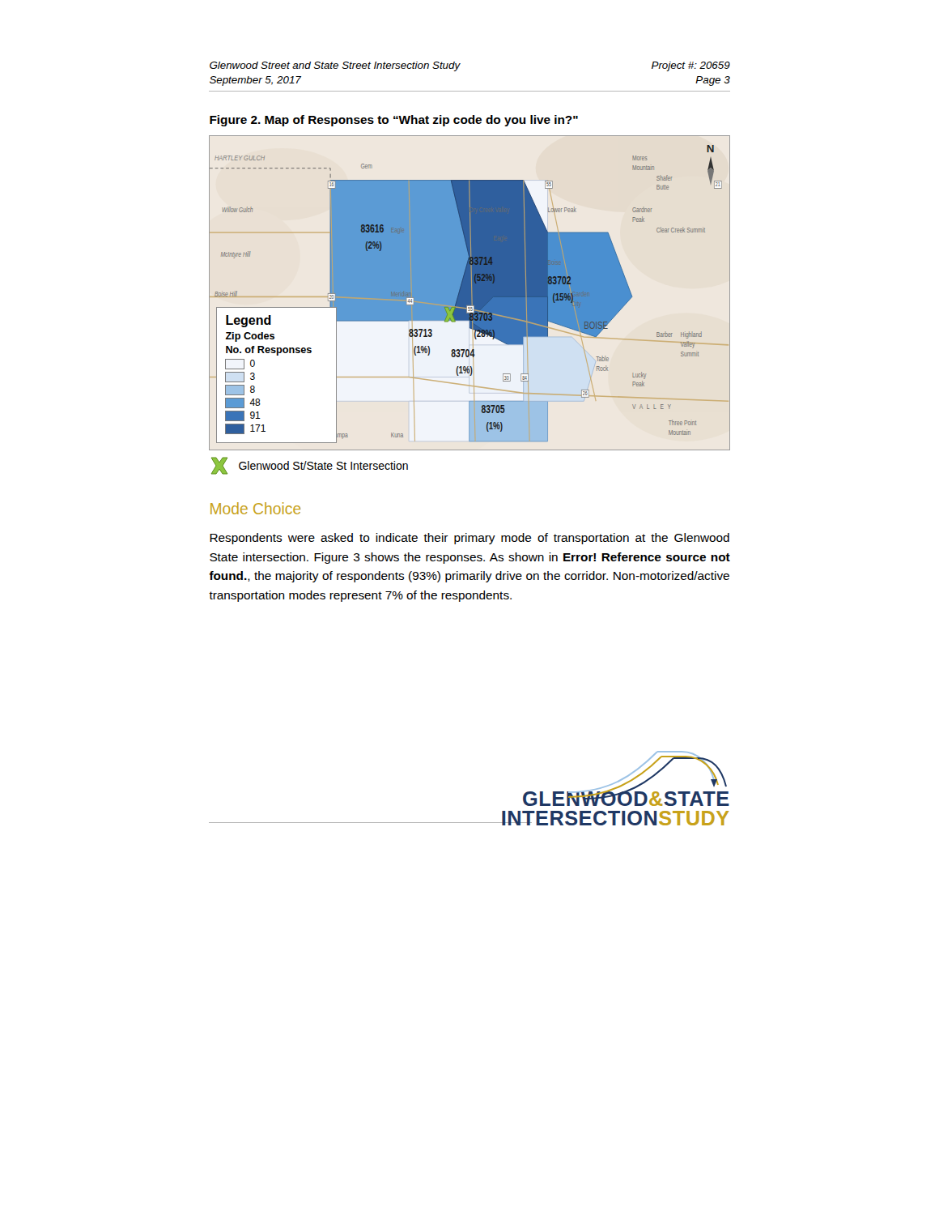Glenwood Street and State Street Intersection Study
September 5, 2017
Project #: 20659
Page 3
Figure 2. Map of Responses to “What zip code do you live in?"
20 44 55 30 84 26 16 21 55 HARTLEY GULCH Willow Gulch McIntyre Hill Boise Hill Gem Dry Creek Valley Mores Mountain Shafer Butte Lower Peak Gardner Peak Clear Creek Summit Eagle Eagle Boise Garden City BOISE Meridian Table Rock Lucky Peak Barber Highland Valley Summit V A L L E Y Three Point Mountain Kuna Nampa 83616 (2%) 83714 (52%) 83702 (15%) 83703 (28%) 83713 (1%) 83704 (1%) 83705 (1%)
N
Legend
Zip Codes
No. of Responses
0
3
8
48
91
171
Glenwood St/State St Intersection
Mode Choice
Respondents were asked to indicate their primary mode of transportation at the Glenwood State intersection. Figure 3 shows the responses. As shown in Error! Reference source not found., the majority of respondents (93%) primarily drive on the corridor. Non-motorized/active transportation modes represent 7% of the respondents.
GLENWOOD&STATE
INTERSECTIONSTUDY